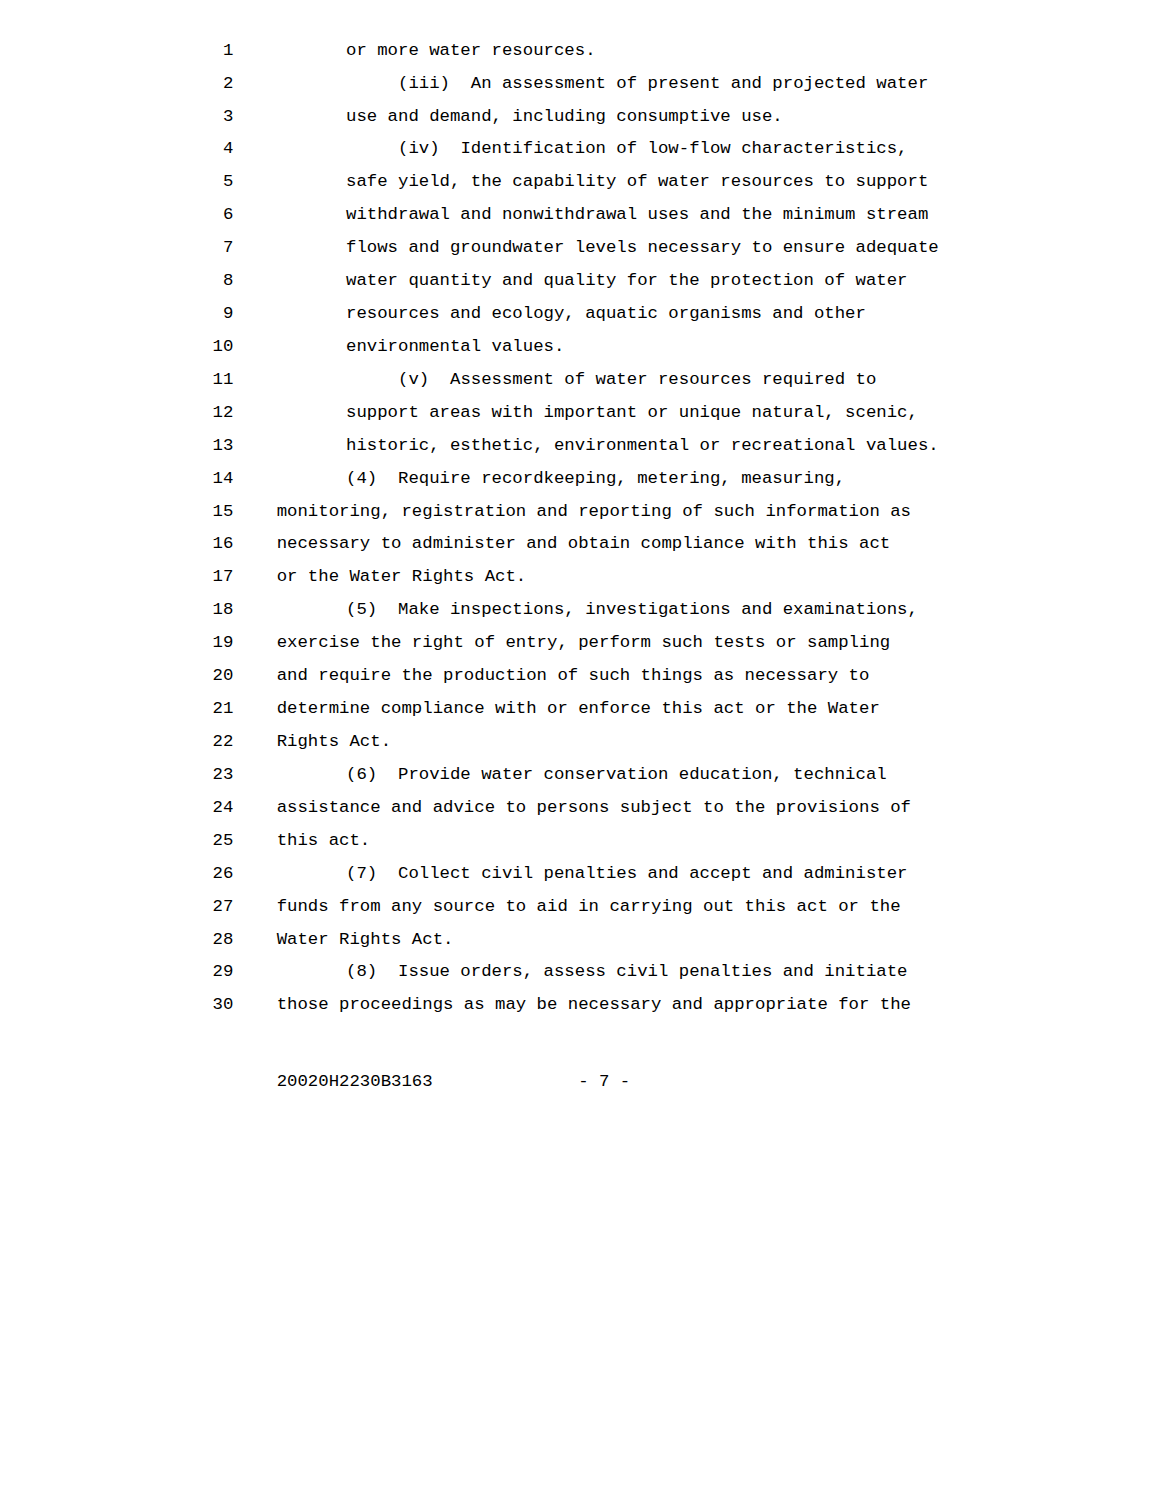or more water resources.
(iii) An assessment of present and projected water
use and demand, including consumptive use.
(iv) Identification of low-flow characteristics,
safe yield, the capability of water resources to support
withdrawal and nonwithdrawal uses and the minimum stream
flows and groundwater levels necessary to ensure adequate
water quantity and quality for the protection of water
resources and ecology, aquatic organisms and other
environmental values.
(v) Assessment of water resources required to
support areas with important or unique natural, scenic,
historic, esthetic, environmental or recreational values.
(4) Require recordkeeping, metering, measuring,
monitoring, registration and reporting of such information as
necessary to administer and obtain compliance with this act
or the Water Rights Act.
(5) Make inspections, investigations and examinations,
exercise the right of entry, perform such tests or sampling
and require the production of such things as necessary to
determine compliance with or enforce this act or the Water
Rights Act.
(6) Provide water conservation education, technical
assistance and advice to persons subject to the provisions of
this act.
(7) Collect civil penalties and accept and administer
funds from any source to aid in carrying out this act or the
Water Rights Act.
(8) Issue orders, assess civil penalties and initiate
those proceedings as may be necessary and appropriate for the
20020H2230B3163 - 7 -